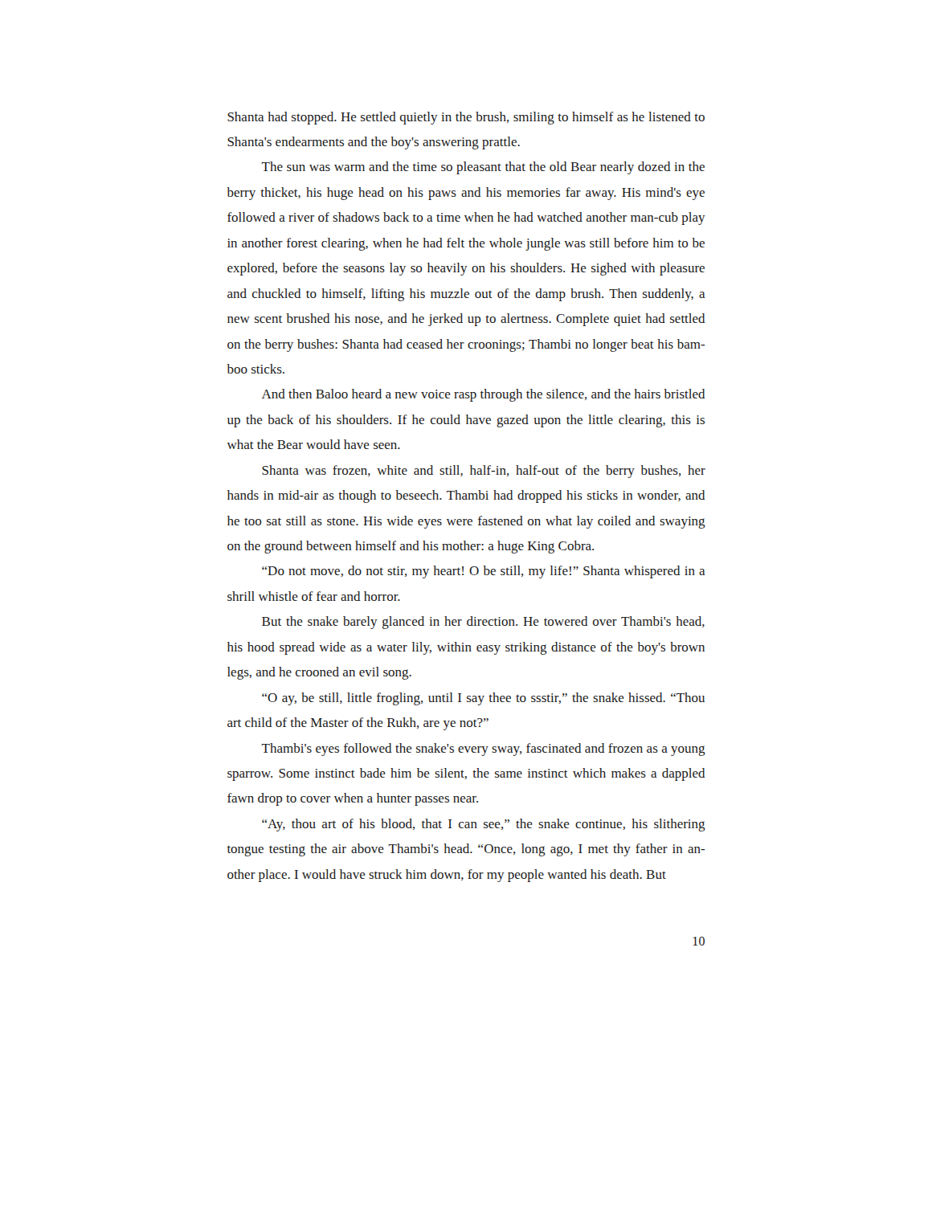Shanta had stopped. He settled quietly in the brush, smiling to himself as he listened to Shanta's endearments and the boy's answering prattle.
The sun was warm and the time so pleasant that the old Bear nearly dozed in the berry thicket, his huge head on his paws and his memories far away. His mind's eye followed a river of shadows back to a time when he had watched another man-cub play in another forest clearing, when he had felt the whole jungle was still before him to be explored, before the seasons lay so heavily on his shoulders. He sighed with pleasure and chuckled to himself, lifting his muzzle out of the damp brush. Then suddenly, a new scent brushed his nose, and he jerked up to alertness. Complete quiet had settled on the berry bushes: Shanta had ceased her croonings; Thambi no longer beat his bamboo sticks.
And then Baloo heard a new voice rasp through the silence, and the hairs bristled up the back of his shoulders. If he could have gazed upon the little clearing, this is what the Bear would have seen.
Shanta was frozen, white and still, half-in, half-out of the berry bushes, her hands in mid-air as though to beseech. Thambi had dropped his sticks in wonder, and he too sat still as stone. His wide eyes were fastened on what lay coiled and swaying on the ground between himself and his mother: a huge King Cobra.
“Do not move, do not stir, my heart! O be still, my life!” Shanta whispered in a shrill whistle of fear and horror.
But the snake barely glanced in her direction. He towered over Thambi's head, his hood spread wide as a water lily, within easy striking distance of the boy's brown legs, and he crooned an evil song.
“O ay, be still, little frogling, until I say thee to ssstir,” the snake hissed. “Thou art child of the Master of the Rukh, are ye not?”
Thambi's eyes followed the snake's every sway, fascinated and frozen as a young sparrow. Some instinct bade him be silent, the same instinct which makes a dappled fawn drop to cover when a hunter passes near.
“Ay, thou art of his blood, that I can see,” the snake continue, his slithering tongue testing the air above Thambi's head. “Once, long ago, I met thy father in another place. I would have struck him down, for my people wanted his death. But
10